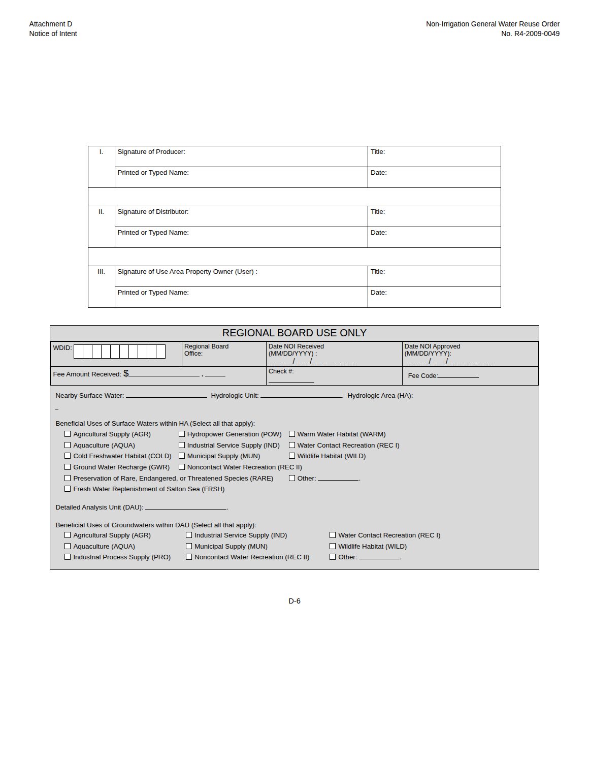Attachment D
Notice of Intent
Non-Irrigation General Water Reuse Order
No. R4-2009-0049
| I. | Signature of Producer: | Title: |
| Printed or Typed Name: | Date: |
| II. | Signature of Distributor: | Title: |
| Printed or Typed Name: | Date: |
| III. | Signature of Use Area Property Owner (User) : | Title: |
| Printed or Typed Name: | Date: |
REGIONAL BOARD USE ONLY
| WDID: | Regional Board Office: | Date NOI Received (MM/DD/YYYY) : __ __/ __ /__ __ __ __ | Date NOI Approved (MM/DD/YYYY): __ __/ __ /__ __ __ __ |
| Fee Amount Received: $ . | Check #: | Fee Code: |
Nearby Surface Water: Hydrologic Unit: . Hydrologic Area (HA):
Beneficial Uses of Surface Waters within HA (Select all that apply):
| Agricultural Supply (AGR) | Hydropower Generation (POW) | Warm Water Habitat (WARM) |
| Aquaculture (AQUA) | Industrial Service Supply (IND) | Water Contact Recreation (REC I) |
| Cold Freshwater Habitat (COLD) | Municipal Supply (MUN) | Wildlife Habitat (WILD) |
| Ground Water Recharge (GWR) | Noncontact Water Recreation (REC II) |
| Preservation of Rare, Endangered, or Threatened Species (RARE) | Other: . |
| Fresh Water Replenishment of Salton Sea (FRSH) |
Detailed Analysis Unit (DAU): .
Beneficial Uses of Groundwaters within DAU (Select all that apply):
| Agricultural Supply (AGR) | Industrial Service Supply (IND) | Water Contact Recreation (REC I) |
| Aquaculture (AQUA) | Municipal Supply (MUN) | Wildlife Habitat (WILD) |
| Industrial Process Supply (PRO) | Noncontact Water Recreation (REC II) | Other: . |
D-6